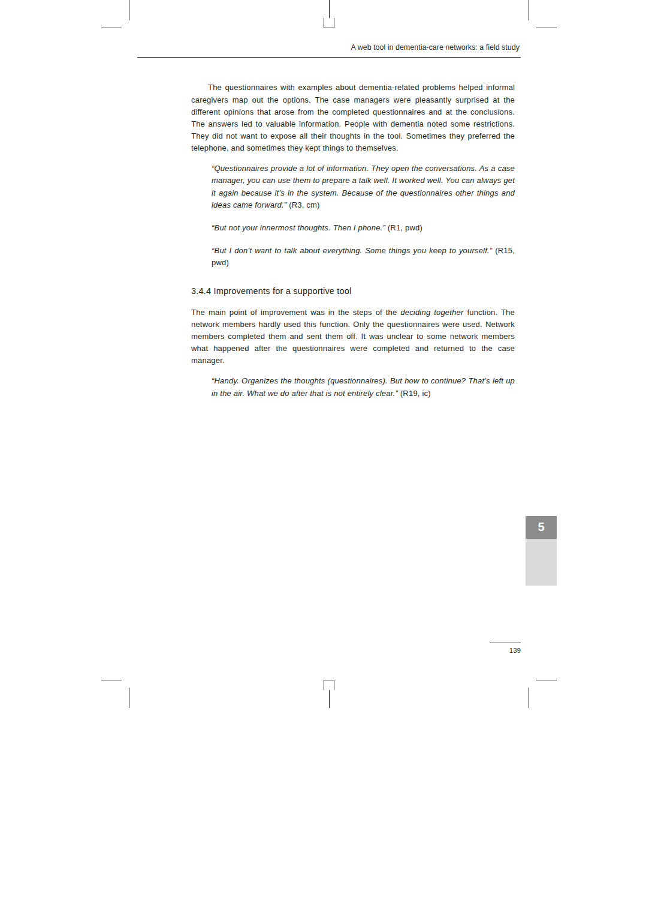A web tool in dementia-care networks: a field study
The questionnaires with examples about dementia-related problems helped informal caregivers map out the options. The case managers were pleasantly surprised at the different opinions that arose from the completed questionnaires and at the conclusions. The answers led to valuable information. People with dementia noted some restrictions. They did not want to expose all their thoughts in the tool. Sometimes they preferred the telephone, and sometimes they kept things to themselves.
“Questionnaires provide a lot of information. They open the conversations. As a case manager, you can use them to prepare a talk well. It worked well. You can always get it again because it’s in the system. Because of the questionnaires other things and ideas came forward.” (R3, cm)
“But not your innermost thoughts. Then I phone.” (R1, pwd)
“But I don’t want to talk about everything. Some things you keep to yourself.” (R15, pwd)
3.4.4 Improvements for a supportive tool
The main point of improvement was in the steps of the deciding together function. The network members hardly used this function. Only the questionnaires were used. Network members completed them and sent them off. It was unclear to some network members what happened after the questionnaires were completed and returned to the case manager.
“Handy. Organizes the thoughts (questionnaires). But how to continue? That’s left up in the air. What we do after that is not entirely clear.” (R19, ic)
5
139